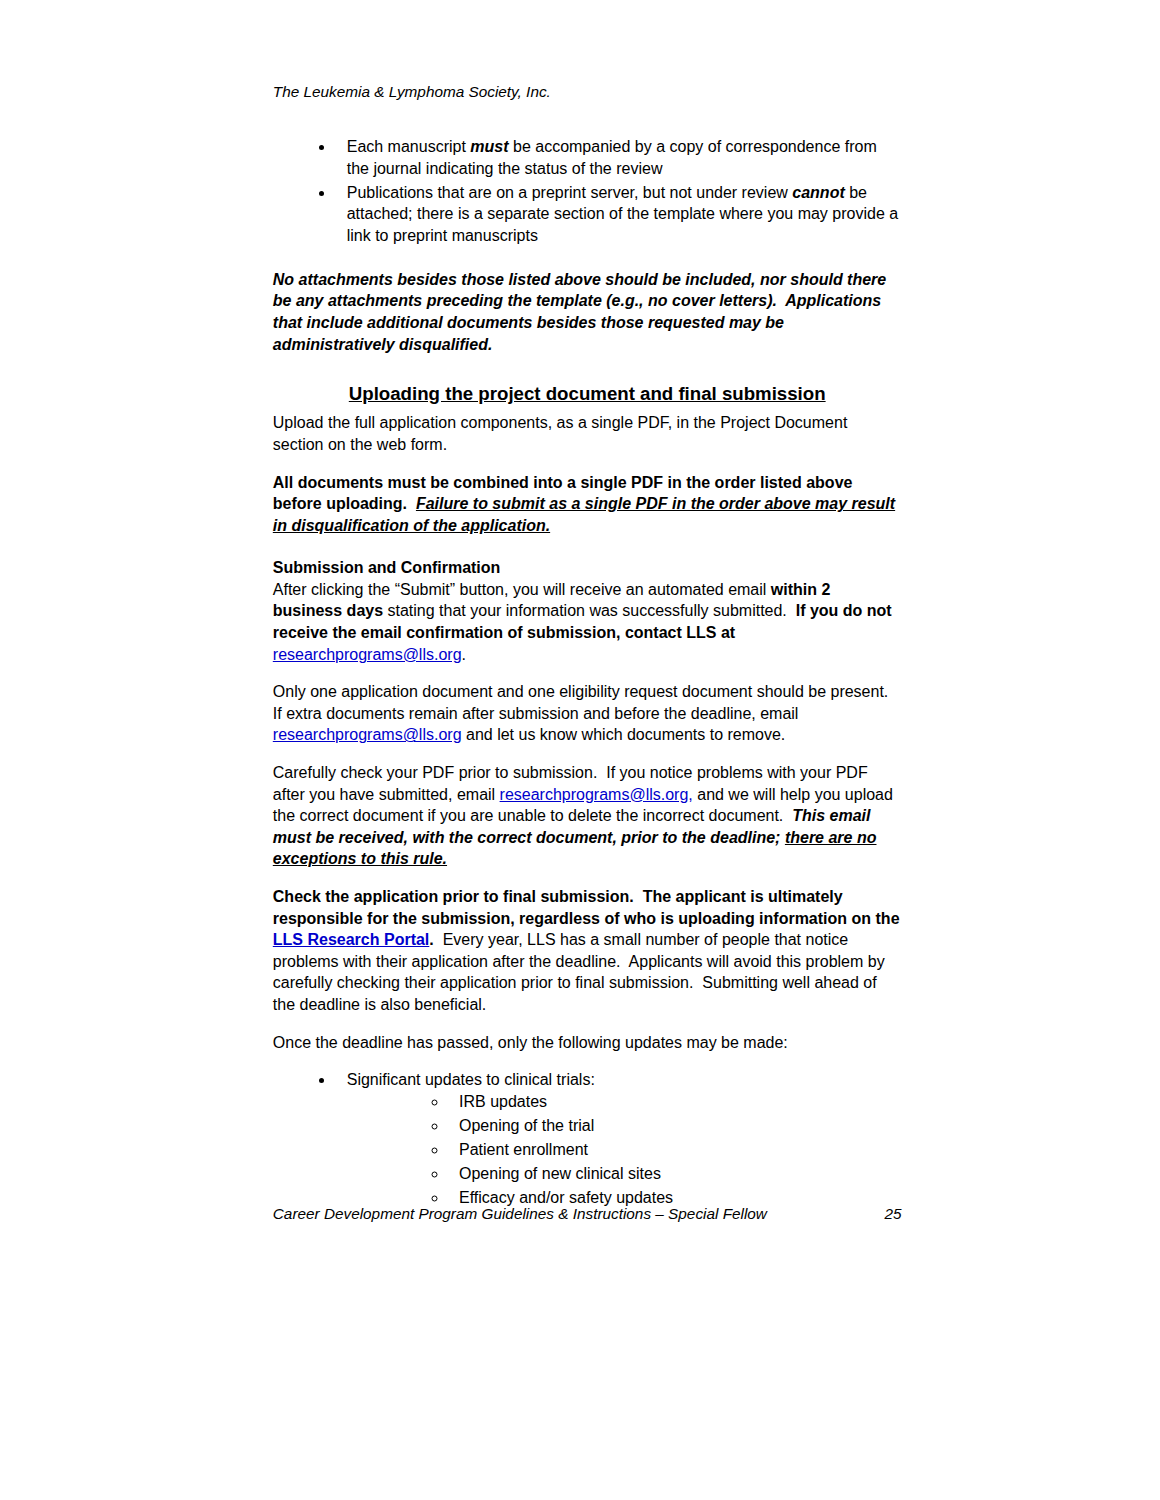The Leukemia & Lymphoma Society, Inc.
Each manuscript must be accompanied by a copy of correspondence from the journal indicating the status of the review
Publications that are on a preprint server, but not under review cannot be attached; there is a separate section of the template where you may provide a link to preprint manuscripts
No attachments besides those listed above should be included, nor should there be any attachments preceding the template (e.g., no cover letters). Applications that include additional documents besides those requested may be administratively disqualified.
Uploading the project document and final submission
Upload the full application components, as a single PDF, in the Project Document section on the web form.
All documents must be combined into a single PDF in the order listed above before uploading. Failure to submit as a single PDF in the order above may result in disqualification of the application.
Submission and Confirmation
After clicking the “Submit” button, you will receive an automated email within 2 business days stating that your information was successfully submitted. If you do not receive the email confirmation of submission, contact LLS at researchprograms@lls.org.
Only one application document and one eligibility request document should be present. If extra documents remain after submission and before the deadline, email researchprograms@lls.org and let us know which documents to remove.
Carefully check your PDF prior to submission. If you notice problems with your PDF after you have submitted, email researchprograms@lls.org, and we will help you upload the correct document if you are unable to delete the incorrect document. This email must be received, with the correct document, prior to the deadline; there are no exceptions to this rule.
Check the application prior to final submission. The applicant is ultimately responsible for the submission, regardless of who is uploading information on the LLS Research Portal. Every year, LLS has a small number of people that notice problems with their application after the deadline. Applicants will avoid this problem by carefully checking their application prior to final submission. Submitting well ahead of the deadline is also beneficial.
Once the deadline has passed, only the following updates may be made:
Significant updates to clinical trials:
IRB updates
Opening of the trial
Patient enrollment
Opening of new clinical sites
Efficacy and/or safety updates
Career Development Program Guidelines & Instructions – Special Fellow 25